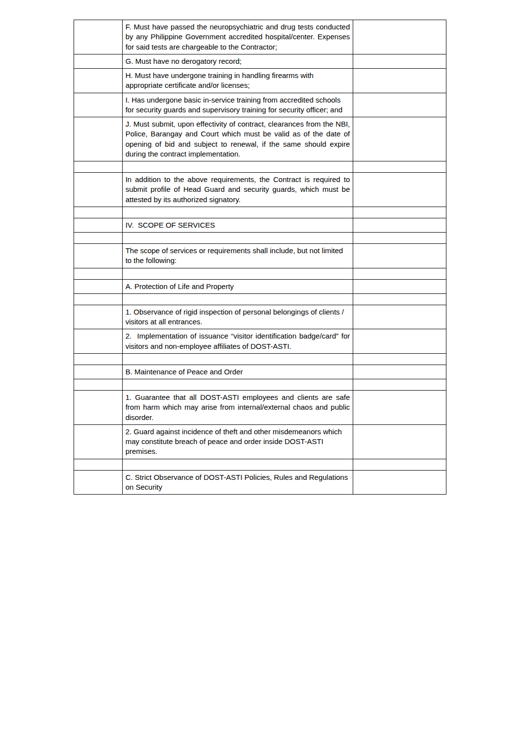| | F. Must have passed the neuropsychiatric and drug tests conducted by any Philippine Government accredited hospital/center. Expenses for said tests are chargeable to the Contractor; | |
| | G. Must have no derogatory record; | |
| | H. Must have undergone training in handling firearms with appropriate certificate and/or licenses; | |
| | I. Has undergone basic in-service training from accredited schools for security guards and supervisory training for security officer; and | |
| | J. Must submit, upon effectivity of contract, clearances from the NBI, Police, Barangay and Court which must be valid as of the date of opening of bid and subject to renewal, if the same should expire during the contract implementation. | |
| | In addition to the above requirements, the Contract is required to submit profile of Head Guard and security guards, which must be attested by its authorized signatory. | |
| | IV. SCOPE OF SERVICES | |
| | The scope of services or requirements shall include, but not limited to the following: | |
| | A. Protection of Life and Property | |
| | 1. Observance of rigid inspection of personal belongings of clients / visitors at all entrances. | |
| | 2. Implementation of issuance “visitor identification badge/card” for visitors and non-employee affiliates of DOST-ASTI. | |
| | B. Maintenance of Peace and Order | |
| | 1. Guarantee that all DOST-ASTI employees and clients are safe from harm which may arise from internal/external chaos and public disorder. | |
| | 2. Guard against incidence of theft and other misdemeanors which may constitute breach of peace and order inside DOST-ASTI premises. | |
| | C. Strict Observance of DOST-ASTI Policies, Rules and Regulations on Security | |